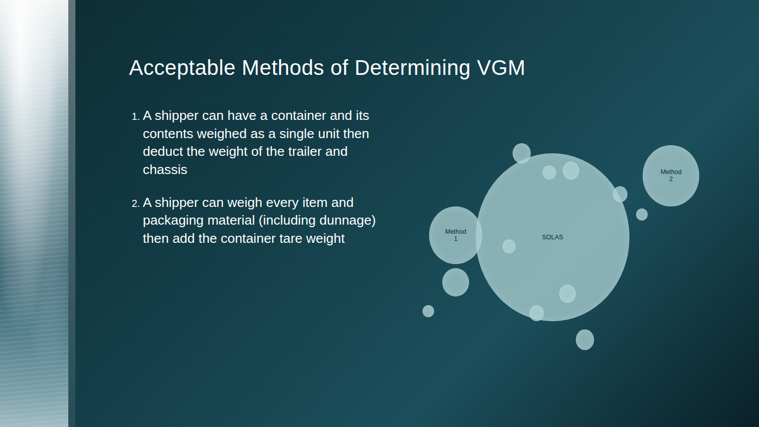Acceptable Methods of Determining VGM
A shipper can have a container and its contents weighed as a single unit then deduct the weight of the trailer and chassis
A shipper can weigh every item and packaging material (including dunnage) then add the container tare weight
SOLAS
Method
1
Method
2